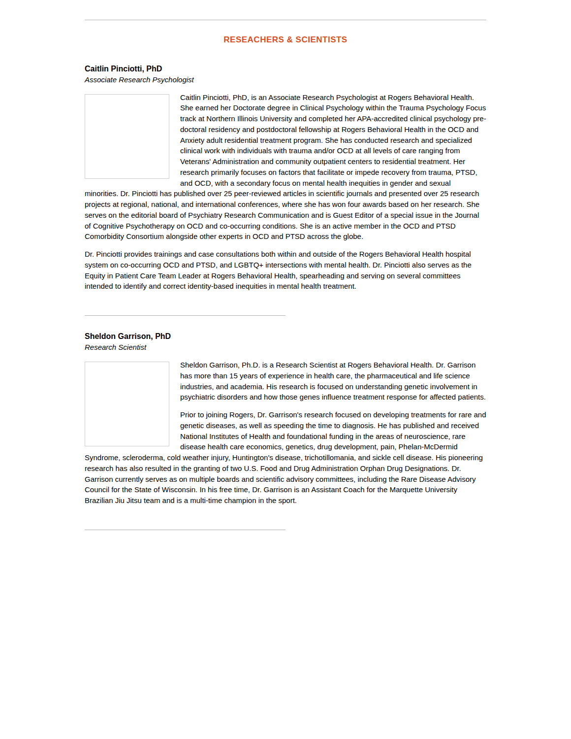RESEACHERS & SCIENTISTS
Caitlin Pinciotti, PhD
Associate Research Psychologist
Caitlin Pinciotti, PhD, is an Associate Research Psychologist at Rogers Behavioral Health. She earned her Doctorate degree in Clinical Psychology within the Trauma Psychology Focus track at Northern Illinois University and completed her APA-accredited clinical psychology pre-doctoral residency and postdoctoral fellowship at Rogers Behavioral Health in the OCD and Anxiety adult residential treatment program. She has conducted research and specialized clinical work with individuals with trauma and/or OCD at all levels of care ranging from Veterans' Administration and community outpatient centers to residential treatment. Her research primarily focuses on factors that facilitate or impede recovery from trauma, PTSD, and OCD, with a secondary focus on mental health inequities in gender and sexual minorities. Dr. Pinciotti has published over 25 peer-reviewed articles in scientific journals and presented over 25 research projects at regional, national, and international conferences, where she has won four awards based on her research. She serves on the editorial board of Psychiatry Research Communication and is Guest Editor of a special issue in the Journal of Cognitive Psychotherapy on OCD and co-occurring conditions. She is an active member in the OCD and PTSD Comorbidity Consortium alongside other experts in OCD and PTSD across the globe.
Dr. Pinciotti provides trainings and case consultations both within and outside of the Rogers Behavioral Health hospital system on co-occurring OCD and PTSD, and LGBTQ+ intersections with mental health. Dr. Pinciotti also serves as the Equity in Patient Care Team Leader at Rogers Behavioral Health, spearheading and serving on several committees intended to identify and correct identity-based inequities in mental health treatment.
Sheldon Garrison, PhD
Research Scientist
Sheldon Garrison, Ph.D. is a Research Scientist at Rogers Behavioral Health. Dr. Garrison has more than 15 years of experience in health care, the pharmaceutical and life science industries, and academia. His research is focused on understanding genetic involvement in psychiatric disorders and how those genes influence treatment response for affected patients.
Prior to joining Rogers, Dr. Garrison's research focused on developing treatments for rare and genetic diseases, as well as speeding the time to diagnosis. He has published and received National Institutes of Health and foundational funding in the areas of neuroscience, rare disease health care economics, genetics, drug development, pain, Phelan-McDermid Syndrome, scleroderma, cold weather injury, Huntington's disease, trichotillomania, and sickle cell disease. His pioneering research has also resulted in the granting of two U.S. Food and Drug Administration Orphan Drug Designations. Dr. Garrison currently serves as on multiple boards and scientific advisory committees, including the Rare Disease Advisory Council for the State of Wisconsin. In his free time, Dr. Garrison is an Assistant Coach for the Marquette University Brazilian Jiu Jitsu team and is a multi-time champion in the sport.